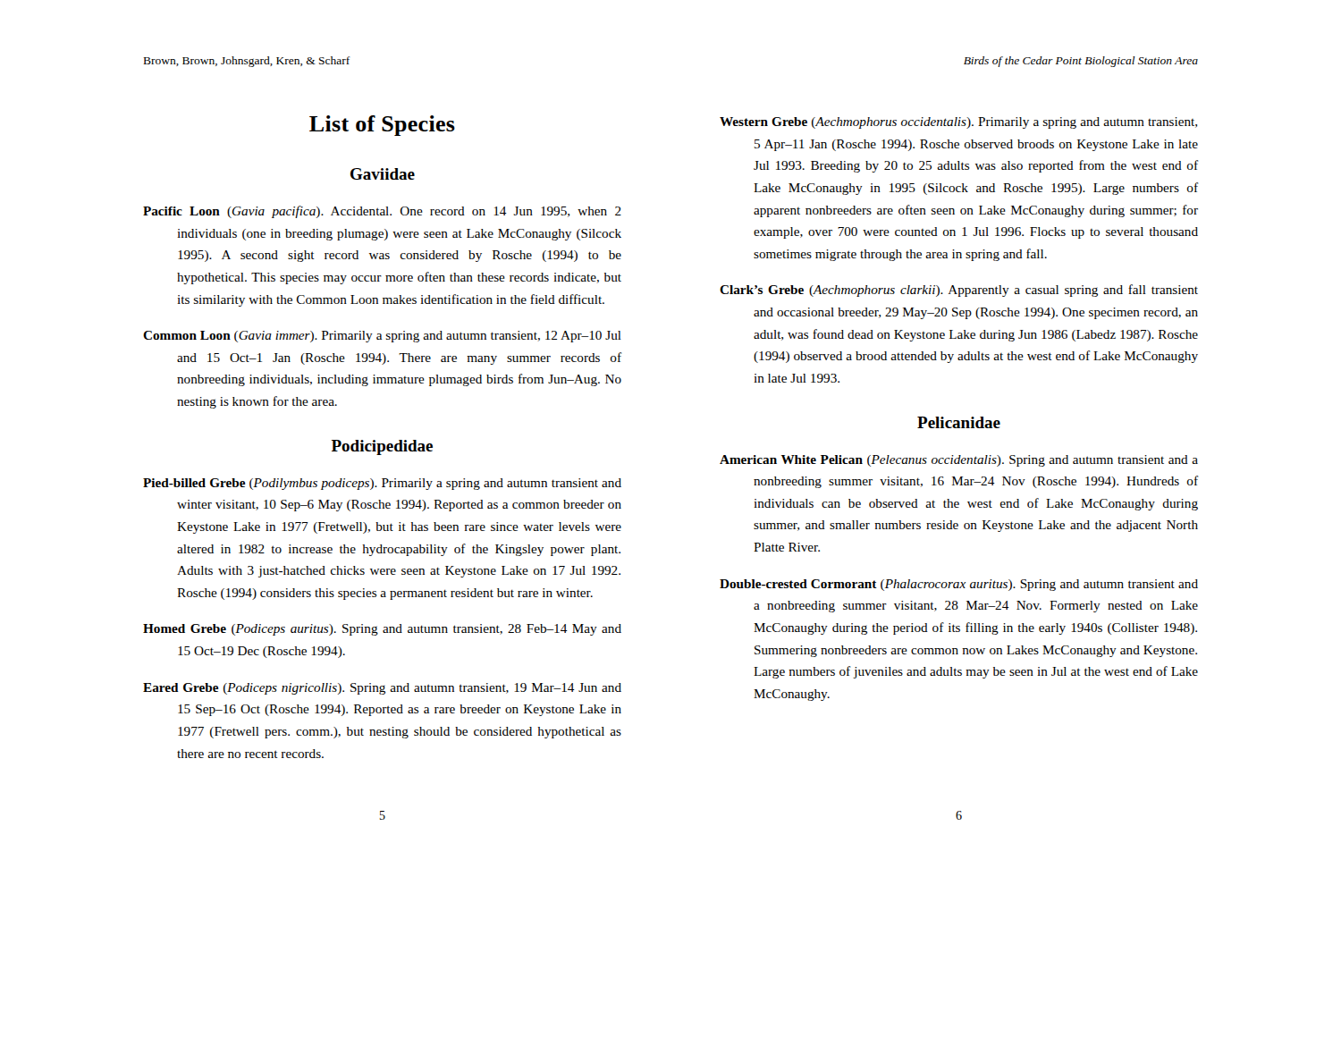Brown, Brown, Johnsgard, Kren, & Scharf
Birds of the Cedar Point Biological Station Area
List of Species
Gaviidae
Pacific Loon (Gavia pacifica). Accidental. One record on 14 Jun 1995, when 2 individuals (one in breeding plumage) were seen at Lake McConaughy (Silcock 1995). A second sight record was considered by Rosche (1994) to be hypothetical. This species may occur more often than these records indicate, but its similarity with the Common Loon makes identification in the field difficult.
Common Loon (Gavia immer). Primarily a spring and autumn transient, 12 Apr–10 Jul and 15 Oct–1 Jan (Rosche 1994). There are many summer records of nonbreeding individuals, including immature plumaged birds from Jun–Aug. No nesting is known for the area.
Podicipedidae
Pied-billed Grebe (Podilymbus podiceps). Primarily a spring and autumn transient and winter visitant, 10 Sep–6 May (Rosche 1994). Reported as a common breeder on Keystone Lake in 1977 (Fretwell), but it has been rare since water levels were altered in 1982 to increase the hydrocapability of the Kingsley power plant. Adults with 3 just-hatched chicks were seen at Keystone Lake on 17 Jul 1992. Rosche (1994) considers this species a permanent resident but rare in winter.
Homed Grebe (Podiceps auritus). Spring and autumn transient, 28 Feb–14 May and 15 Oct–19 Dec (Rosche 1994).
Eared Grebe (Podiceps nigricollis). Spring and autumn transient, 19 Mar–14 Jun and 15 Sep–16 Oct (Rosche 1994). Reported as a rare breeder on Keystone Lake in 1977 (Fretwell pers. comm.), but nesting should be considered hypothetical as there are no recent records.
Western Grebe (Aechmophorus occidentalis). Primarily a spring and autumn transient, 5 Apr–11 Jan (Rosche 1994). Rosche observed broods on Keystone Lake in late Jul 1993. Breeding by 20 to 25 adults was also reported from the west end of Lake McConaughy in 1995 (Silcock and Rosche 1995). Large numbers of apparent nonbreeders are often seen on Lake McConaughy during summer; for example, over 700 were counted on 1 Jul 1996. Flocks up to several thousand sometimes migrate through the area in spring and fall.
Clark’s Grebe (Aechmophorus clarkii). Apparently a casual spring and fall transient and occasional breeder, 29 May–20 Sep (Rosche 1994). One specimen record, an adult, was found dead on Keystone Lake during Jun 1986 (Labedz 1987). Rosche (1994) observed a brood attended by adults at the west end of Lake McConaughy in late Jul 1993.
Pelicanidae
American White Pelican (Pelecanus occidentalis). Spring and autumn transient and a nonbreeding summer visitant, 16 Mar–24 Nov (Rosche 1994). Hundreds of individuals can be observed at the west end of Lake McConaughy during summer, and smaller numbers reside on Keystone Lake and the adjacent North Platte River.
Double-crested Cormorant (Phalacrocorax auritus). Spring and autumn transient and a nonbreeding summer visitant, 28 Mar–24 Nov. Formerly nested on Lake McConaughy during the period of its filling in the early 1940s (Collister 1948). Summering nonbreeders are common now on Lakes McConaughy and Keystone. Large numbers of juveniles and adults may be seen in Jul at the west end of Lake McConaughy.
5
6